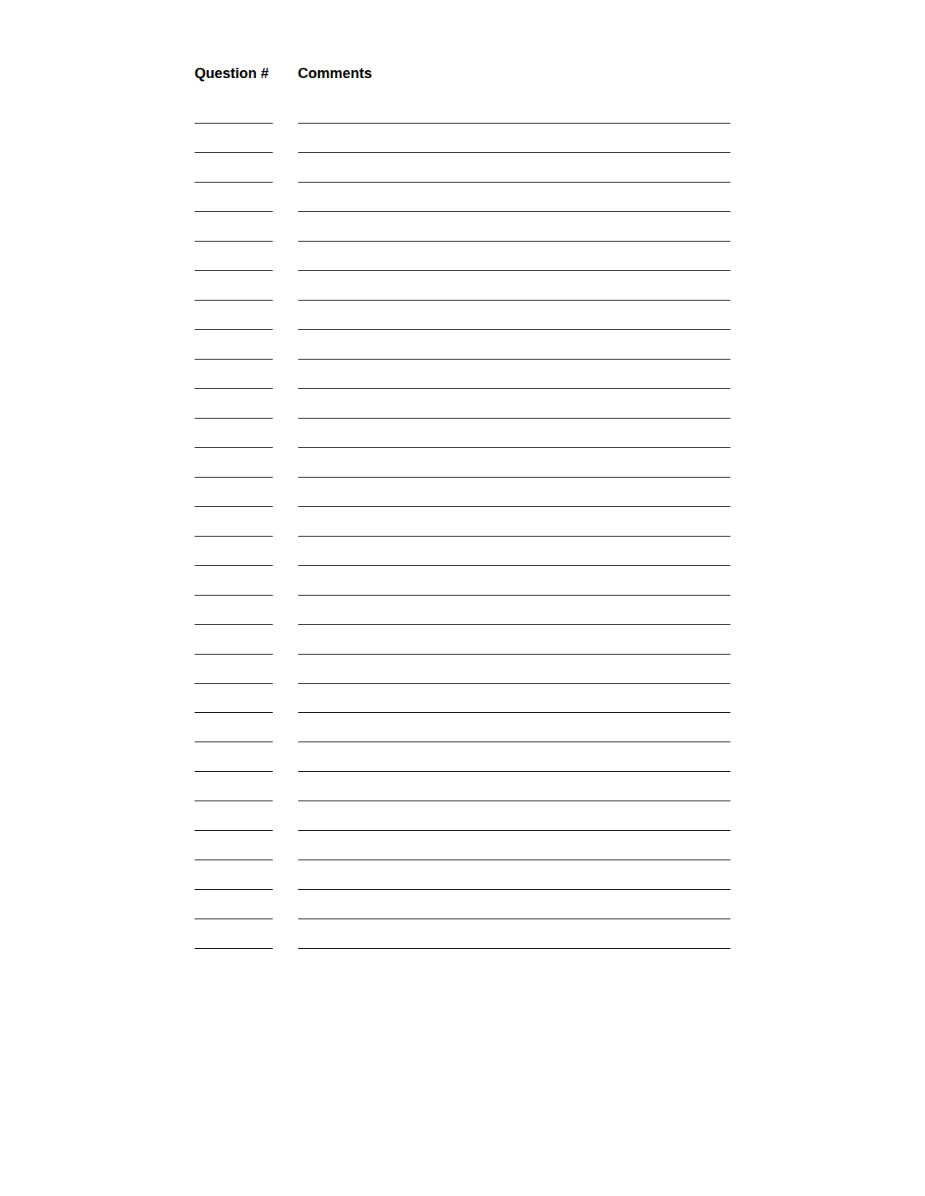| Question # | Comments |
| --- | --- |